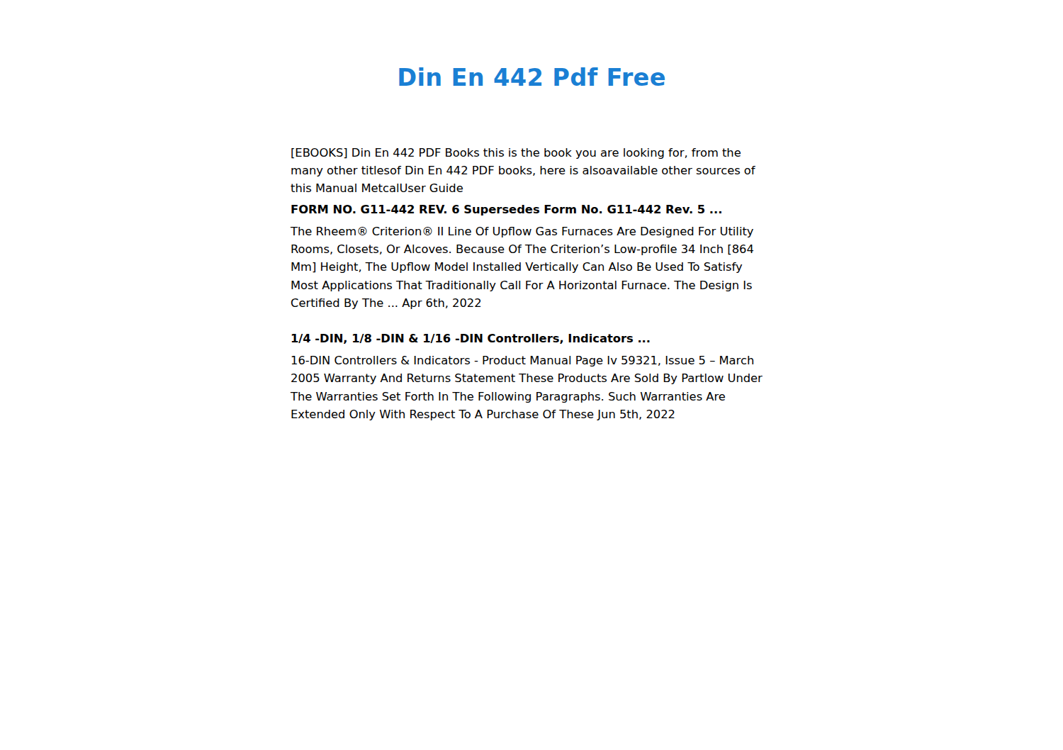Din En 442 Pdf Free
[EBOOKS] Din En 442 PDF Books this is the book you are looking for, from the many other titlesof Din En 442 PDF books, here is alsoavailable other sources of this Manual MetcalUser Guide
FORM NO. G11-442 REV. 6 Supersedes Form No. G11-442 Rev. 5 ...
The Rheem® Criterion® II Line Of Upflow Gas Furnaces Are Designed For Utility Rooms, Closets, Or Alcoves. Because Of The Criterion’s Low-profile 34 Inch [864 Mm] Height, The Upflow Model Installed Vertically Can Also Be Used To Satisfy Most Applications That Traditionally Call For A Horizontal Furnace. The Design Is Certified By The ... Apr 6th, 2022
1/4 -DIN, 1/8 -DIN & 1/16 -DIN Controllers, Indicators ...
16-DIN Controllers & Indicators - Product Manual Page Iv 59321, Issue 5 – March 2005 Warranty And Returns Statement These Products Are Sold By Partlow Under The Warranties Set Forth In The Following Paragraphs. Such Warranties Are Extended Only With Respect To A Purchase Of These Jun 5th, 2022